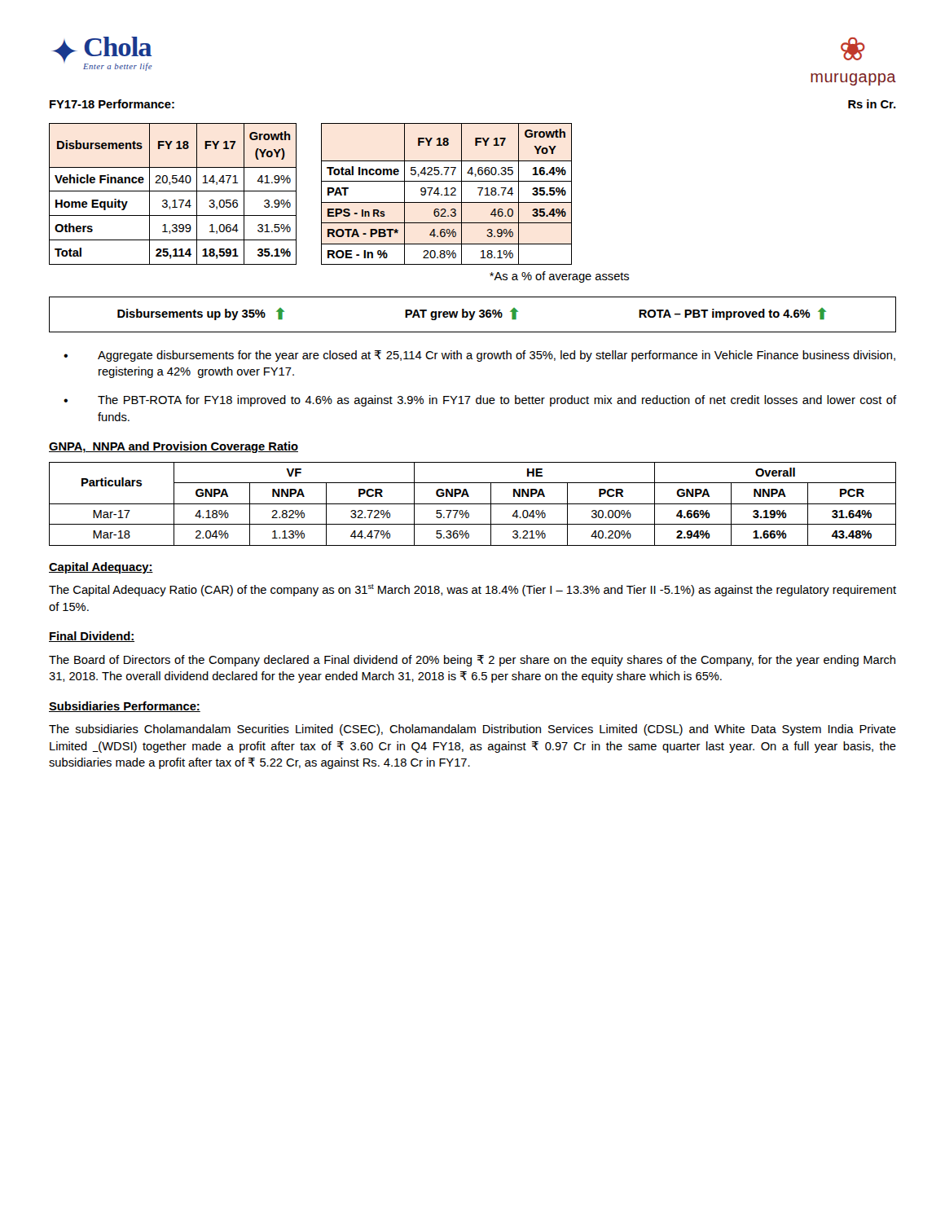✦ Chola Enter a better life
❀
murugappa
FY17-18 Performance: Rs in Cr.
| Disbursements | FY 18 | FY 17 | Growth (YoY) |
| --- | --- | --- | --- |
| Vehicle Finance | 20,540 | 14,471 | 41.9% |
| Home Equity | 3,174 | 3,056 | 3.9% |
| Others | 1,399 | 1,064 | 31.5% |
| Total | 25,114 | 18,591 | 35.1% |
| | FY 18 | FY 17 | Growth YoY |
| --- | --- | --- | --- |
| Total Income | 5,425.77 | 4,660.35 | 16.4% |
| PAT | 974.12 | 718.74 | 35.5% |
| EPS - In Rs | 62.3 | 46.0 | 35.4% |
| ROTA - PBT* | 4.6% | 3.9% | |
| ROE - In % | 20.8% | 18.1% | |
*As a % of average assets
Disbursements up by 35% ⬆ PAT grew by 36%⬆ ROTA – PBT improved to 4.6%⬆
Aggregate disbursements for the year are closed at ₹ 25,114 Cr with a growth of 35%, led by stellar performance in Vehicle Finance business division, registering a 42% growth over FY17.
The PBT-ROTA for FY18 improved to 4.6% as against 3.9% in FY17 due to better product mix and reduction of net credit losses and lower cost of funds.
GNPA, NNPA and Provision Coverage Ratio
| Particulars | VF | HE | Overall |
| GNPA | NNPA | PCR | GNPA | NNPA | PCR | GNPA | NNPA | PCR |
| Mar-17 | 4.18% | 2.82% | 32.72% | 5.77% | 4.04% | 30.00% | 4.66% | 3.19% | 31.64% |
| Mar-18 | 2.04% | 1.13% | 44.47% | 5.36% | 3.21% | 40.20% | 2.94% | 1.66% | 43.48% |
Capital Adequacy:
The Capital Adequacy Ratio (CAR) of the company as on 31st March 2018, was at 18.4% (Tier I – 13.3% and Tier II -5.1%) as against the regulatory requirement of 15%.
Final Dividend:
The Board of Directors of the Company declared a Final dividend of 20% being ₹ 2 per share on the equity shares of the Company, for the year ending March 31, 2018. The overall dividend declared for the year ended March 31, 2018 is ₹ 6.5 per share on the equity share which is 65%.
Subsidiaries Performance:
The subsidiaries Cholamandalam Securities Limited (CSEC), Cholamandalam Distribution Services Limited (CDSL) and White Data System India Private Limited (WDSI) together made a profit after tax of ₹ 3.60 Cr in Q4 FY18, as against ₹ 0.97 Cr in the same quarter last year. On a full year basis, the subsidiaries made a profit after tax of ₹ 5.22 Cr, as against Rs. 4.18 Cr in FY17.